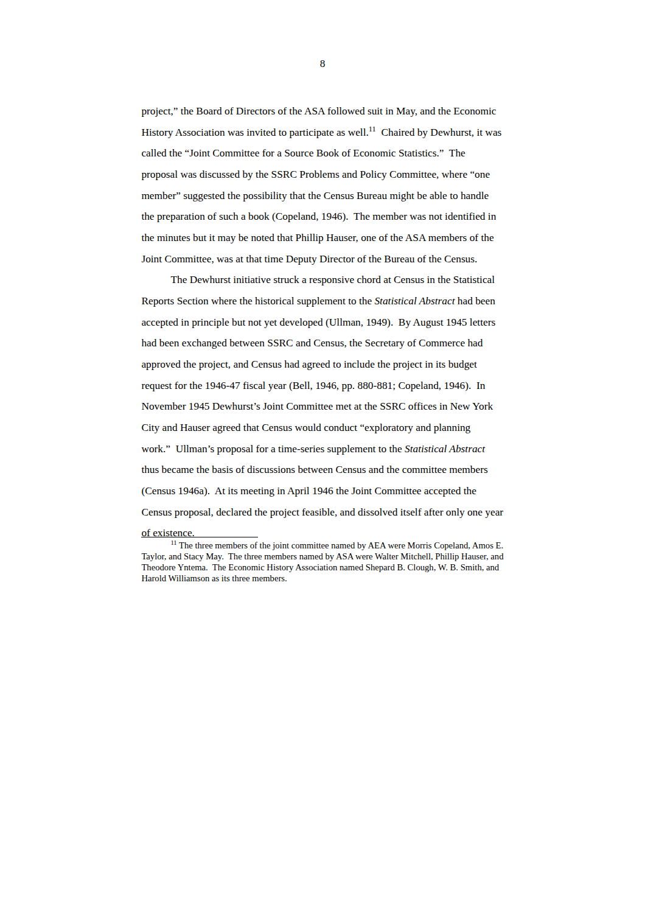8
project,” the Board of Directors of the ASA followed suit in May, and the Economic History Association was invited to participate as well.11 Chaired by Dewhurst, it was called the “Joint Committee for a Source Book of Economic Statistics.” The proposal was discussed by the SSRC Problems and Policy Committee, where “one member” suggested the possibility that the Census Bureau might be able to handle the preparation of such a book (Copeland, 1946). The member was not identified in the minutes but it may be noted that Phillip Hauser, one of the ASA members of the Joint Committee, was at that time Deputy Director of the Bureau of the Census.
The Dewhurst initiative struck a responsive chord at Census in the Statistical Reports Section where the historical supplement to the Statistical Abstract had been accepted in principle but not yet developed (Ullman, 1949). By August 1945 letters had been exchanged between SSRC and Census, the Secretary of Commerce had approved the project, and Census had agreed to include the project in its budget request for the 1946-47 fiscal year (Bell, 1946, pp. 880-881; Copeland, 1946). In November 1945 Dewhurst’s Joint Committee met at the SSRC offices in New York City and Hauser agreed that Census would conduct “exploratory and planning work.” Ullman’s proposal for a time-series supplement to the Statistical Abstract thus became the basis of discussions between Census and the committee members (Census 1946a). At its meeting in April 1946 the Joint Committee accepted the Census proposal, declared the project feasible, and dissolved itself after only one year of existence.
11 The three members of the joint committee named by AEA were Morris Copeland, Amos E. Taylor, and Stacy May. The three members named by ASA were Walter Mitchell, Phillip Hauser, and Theodore Yntema. The Economic History Association named Shepard B. Clough, W. B. Smith, and Harold Williamson as its three members.